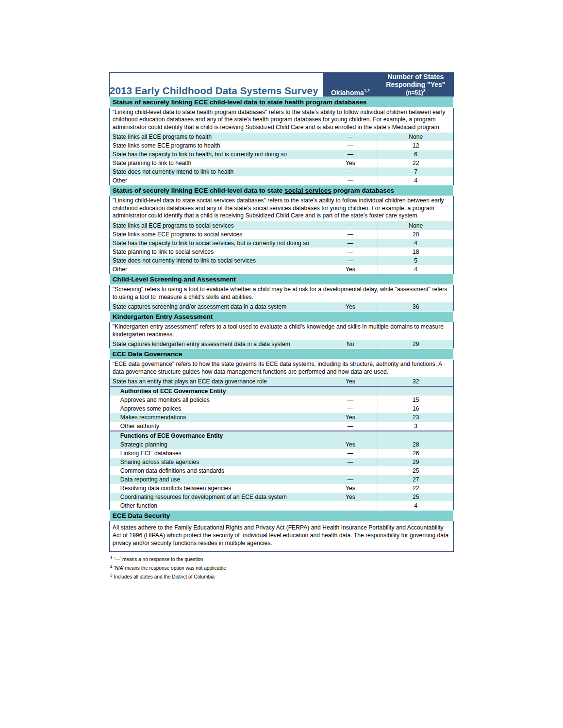| 2013 Early Childhood Data Systems Survey | Oklahoma 1,2 | Number of States Responding "Yes" (n=51) 3 |
| Status of securely linking ECE child-level data to state health program databases |
| "Linking child-level data to state health program databases" refers to the state's ability to follow individual children between early childhood education databases and any of the state’s health program databases for young children. For example, a program administrator could identify that a child is receiving Subsidized Child Care and is also enrolled in the state’s Medicaid program. |
| State links all ECE programs to health | — | None |
| State links some ECE programs to health | — | 12 |
| State has the capacity to link to health, but is currently not doing so | — | 6 |
| State planning to link to health | Yes | 22 |
| State does not currently intend to link to health | — | 7 |
| Other | — | 4 |
| Status of securely linking ECE child-level data to state social services program databases |
| "Linking child-level data to state social services databases" refers to the state's ability to follow individual children between early childhood education databases and any of the state’s social services databases for young children. For example, a program administrator could identify that a child is receiving Subsidized Child Care and is part of the state’s foster care system. |
| State links all ECE programs to social services | — | None |
| State links some ECE programs to social services | — | 20 |
| State has the capacity to link to social services, but is currently not doing so | — | 4 |
| State planning to link to social services | — | 18 |
| State does not currently intend to link to social services | — | 5 |
| Other | Yes | 4 |
| Child-Level Screening and Assessment |
| "Screening" refers to using a tool to evaluate whether a child may be at risk for a developmental delay, while "assessment" refers to using a tool to measure a child's skills and abilities. |
| State captures screening and/or assessment data in a data system | Yes | 36 |
| Kindergarten Entry Assessment |
| "Kindergarten entry assessment" refers to a tool used to evaluate a child's knowledge and skills in multiple domains to measure kindergarten readiness. |
| State captures kindergarten entry assessment data in a data system | No | 29 |
| ECE Data Governance |
| "ECE data governance" refers to how the state governs its ECE data systems, including its structure, authority and functions. A data governance structure guides how data management functions are performed and how data are used. |
| State has an entity that plays an ECE data governance role | Yes | 32 |
| Authorities of ECE Governance Entity | | |
| Approves and monitors all policies | — | 15 |
| Approves some polices | — | 16 |
| Makes recommendations | Yes | 23 |
| Other authority | — | 3 |
| Functions of ECE Governance Entity | | |
| Strategic planning | Yes | 28 |
| Linking ECE databases | — | 26 |
| Sharing across state agencies | — | 29 |
| Common data definitions and standards | — | 25 |
| Data reporting and use | — | 27 |
| Resolving data conflicts between agencies | Yes | 22 |
| Coordinating resources for development of an ECE data system | Yes | 25 |
| Other function | — | 4 |
| ECE Data Security |
| All states adhere to the Family Educational Rights and Privacy Act (FERPA) and Health Insurance Portability and Accountability Act of 1996 (HIPAA) which protect the security of individual level education and health data. The responsibility for governing data privacy and/or security functions resides in multiple agencies. |
1 ‘—‘ means a no response to the question
2 ‘N/A’ means the response option was not applicable
3 Includes all states and the District of Columbia